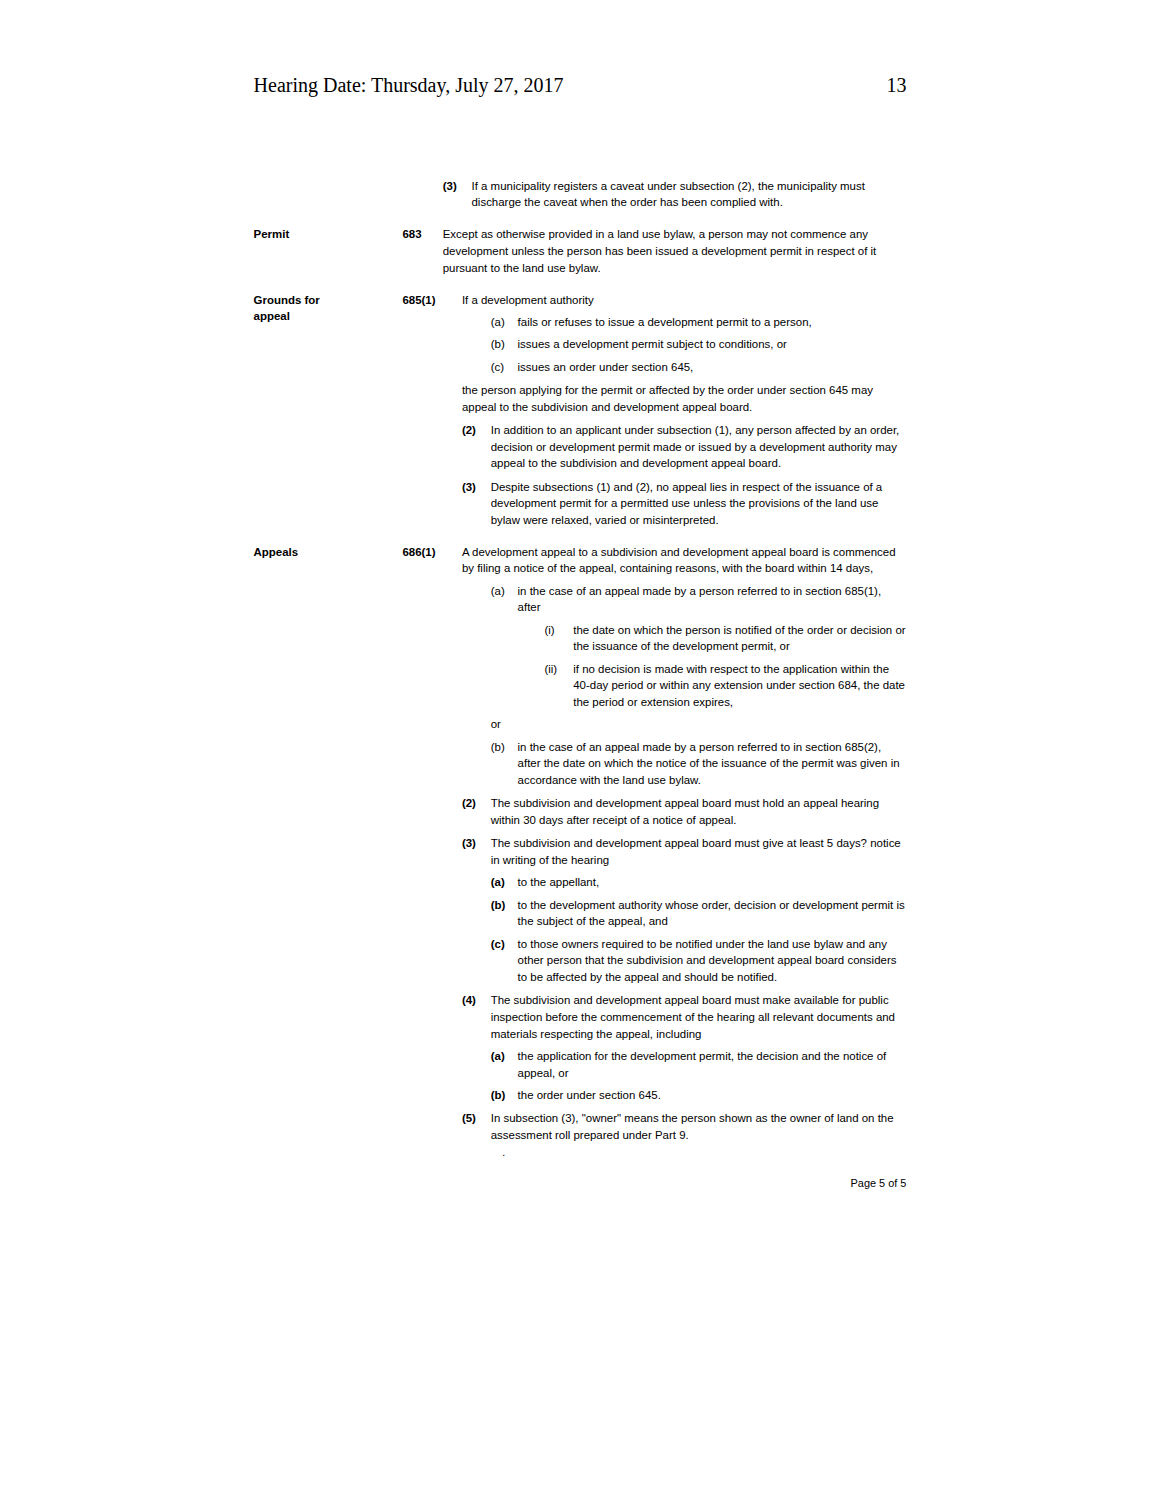Hearing Date: Thursday, July 27, 2017
13
(3)
If a municipality registers a caveat under subsection (2), the municipality must discharge the caveat when the order has been complied with.
Permit
683
Except as otherwise provided in a land use bylaw, a person may not commence any development unless the person has been issued a development permit in respect of it pursuant to the land use bylaw.
Grounds for
appeal
685(1)
If a development authority
(a)
fails or refuses to issue a development permit to a person,
(b)
issues a development permit subject to conditions, or
(c)
issues an order under section 645,
the person applying for the permit or affected by the order under section 645 may appeal to the subdivision and development appeal board.
(2)
In addition to an applicant under subsection (1), any person affected by an order, decision or development permit made or issued by a development authority may appeal to the subdivision and development appeal board.
(3)
Despite subsections (1) and (2), no appeal lies in respect of the issuance of a development permit for a permitted use unless the provisions of the land use bylaw were relaxed, varied or misinterpreted.
Appeals
686(1)
A development appeal to a subdivision and development appeal board is commenced by filing a notice of the appeal, containing reasons, with the board within 14 days,
(a)
in the case of an appeal made by a person referred to in section 685(1), after
(i)
the date on which the person is notified of the order or decision or the issuance of the development permit, or
(ii)
if no decision is made with respect to the application within the 40-day period or within any extension under section 684, the date the period or extension expires,
or
(b)
in the case of an appeal made by a person referred to in section 685(2), after the date on which the notice of the issuance of the permit was given in accordance with the land use bylaw.
(2)
The subdivision and development appeal board must hold an appeal hearing within 30 days after receipt of a notice of appeal.
(3)
The subdivision and development appeal board must give at least 5 days? notice in writing of the hearing
(a)
to the appellant,
(b)
to the development authority whose order, decision or development permit is the subject of the appeal, and
(c)
to those owners required to be notified under the land use bylaw and any other person that the subdivision and development appeal board considers to be affected by the appeal and should be notified.
(4)
The subdivision and development appeal board must make available for public inspection before the commencement of the hearing all relevant documents and materials respecting the appeal, including
(a)
the application for the development permit, the decision and the notice of appeal, or
(b)
the order under section 645.
(5)
In subsection (3), "owner" means the person shown as the owner of land on the assessment roll prepared under Part 9.
.
Page 5 of 5